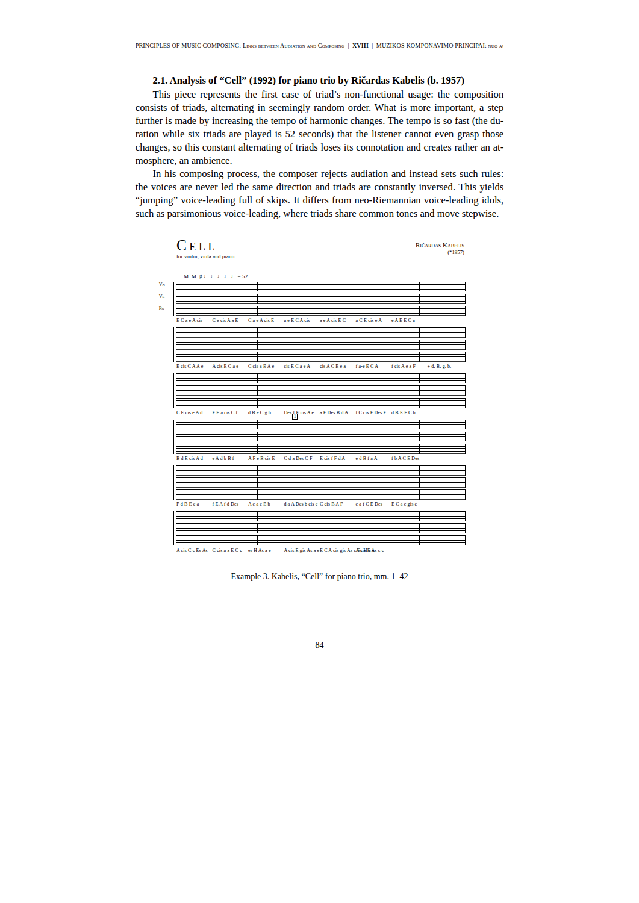PRINCIPLES OF MUSIC COMPOSING: Links between Audiation and Composing | XVIII | MUZIKOS KOMPONAVIMO PRINCIPAI: nuo audijavimo link komponavimo
2.1. Analysis of “Cell” (1992) for piano trio by Ričardas Kabelis (b. 1957)
This piece represents the first case of triad’s non-functional usage: the composition consists of triads, alternating in seemingly random order. What is more important, a step further is made by increasing the tempo of harmonic changes. The tempo is so fast (the duration while six triads are played is 52 seconds) that the listener cannot even grasp those changes, so this constant alternating of triads loses its connotation and creates rather an atmosphere, an ambience.
In his composing process, the composer rejects audiation and instead sets such rules: the voices are never led the same direction and triads are constantly inversed. This yields “jumping” voice-leading full of skips. It differs from neo-Riemannian voice-leading idols, such as parsimonious voice-leading, where triads share common tones and move stepwise.
Cell
for violin, viola and piano
Ričardas Kabelis(*1957)
M. M. ♯ ♩ ♩ ♩ ♩ ♩ = 52
Vn
Vl
Pn
E C a e A cis C e cis A a E C a e A cis E a e E C A cis a e A cis E C a C E cis e A e A E E C a
E cis C A A e A cis E C a e C cis a E A e cis E C a e A cis A C E e a f a-e E C A f cis A e a F+ d, B, g, b.
C E cis e A d F E a cis C f d B e C g b Des f E cis A e a F Des B d A f C cis F Des F d B E F C b
1
B d E cis A d e A d b B f A F e B cis E C d a Des C F E cis f F d A e d B f a A f b A C E Des
F d B E e a f E A f d Des A e a e E b d a A Des b cis e C cis B A F e a f C E Des E C a e gis c
A cis C c Es As C cis a a E C c es H As a e A cis E gis As a e E C A cis gis As c Es H a e A cis E As c c
Example 3. Kabelis, “Cell” for piano trio, mm. 1–42
84